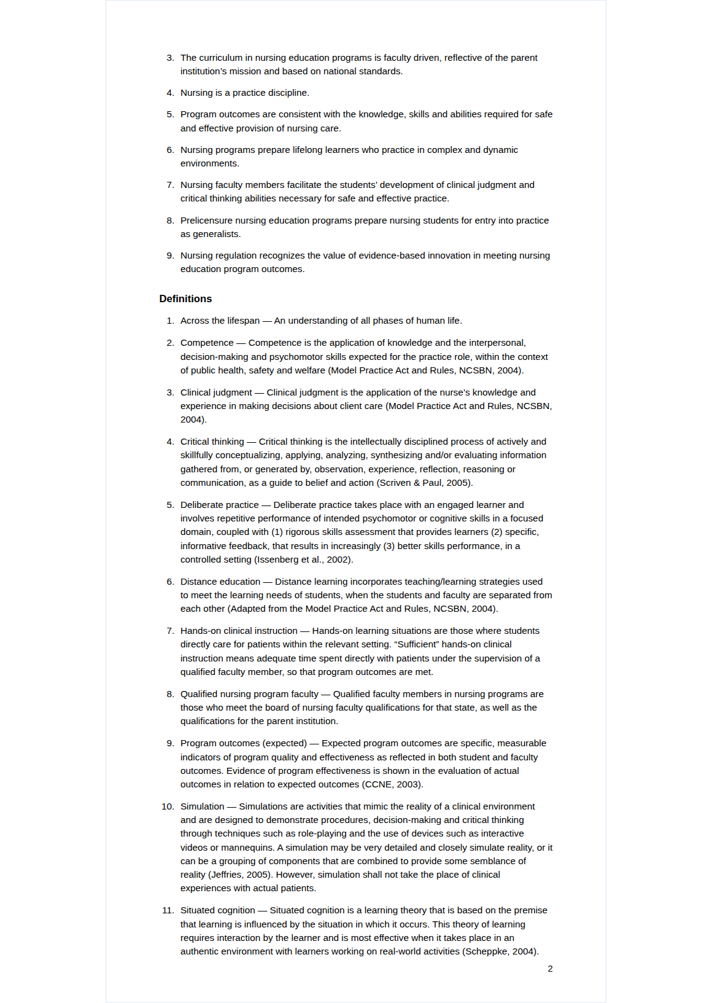The curriculum in nursing education programs is faculty driven, reflective of the parent institution’s mission and based on national standards.
Nursing is a practice discipline.
Program outcomes are consistent with the knowledge, skills and abilities required for safe and effective provision of nursing care.
Nursing programs prepare lifelong learners who practice in complex and dynamic environments.
Nursing faculty members facilitate the students’ development of clinical judgment and critical thinking abilities necessary for safe and effective practice.
Prelicensure nursing education programs prepare nursing students for entry into practice as generalists.
Nursing regulation recognizes the value of evidence-based innovation in meeting nursing education program outcomes.
Definitions
Across the lifespan — An understanding of all phases of human life.
Competence — Competence is the application of knowledge and the interpersonal, decision-making and psychomotor skills expected for the practice role, within the context of public health, safety and welfare (Model Practice Act and Rules, NCSBN, 2004).
Clinical judgment — Clinical judgment is the application of the nurse’s knowledge and experience in making decisions about client care (Model Practice Act and Rules, NCSBN, 2004).
Critical thinking — Critical thinking is the intellectually disciplined process of actively and skillfully conceptualizing, applying, analyzing, synthesizing and/or evaluating information gathered from, or generated by, observation, experience, reflection, reasoning or communication, as a guide to belief and action (Scriven & Paul, 2005).
Deliberate practice — Deliberate practice takes place with an engaged learner and involves repetitive performance of intended psychomotor or cognitive skills in a focused domain, coupled with (1) rigorous skills assessment that provides learners (2) specific, informative feedback, that results in increasingly (3) better skills performance, in a controlled setting (Issenberg et al., 2002).
Distance education — Distance learning incorporates teaching/learning strategies used to meet the learning needs of students, when the students and faculty are separated from each other (Adapted from the Model Practice Act and Rules, NCSBN, 2004).
Hands-on clinical instruction — Hands-on learning situations are those where students directly care for patients within the relevant setting. “Sufficient” hands-on clinical instruction means adequate time spent directly with patients under the supervision of a qualified faculty member, so that program outcomes are met.
Qualified nursing program faculty — Qualified faculty members in nursing programs are those who meet the board of nursing faculty qualifications for that state, as well as the qualifications for the parent institution.
Program outcomes (expected) — Expected program outcomes are specific, measurable indicators of program quality and effectiveness as reflected in both student and faculty outcomes. Evidence of program effectiveness is shown in the evaluation of actual outcomes in relation to expected outcomes (CCNE, 2003).
Simulation — Simulations are activities that mimic the reality of a clinical environment and are designed to demonstrate procedures, decision-making and critical thinking through techniques such as role-playing and the use of devices such as interactive videos or mannequins. A simulation may be very detailed and closely simulate reality, or it can be a grouping of components that are combined to provide some semblance of reality (Jeffries, 2005). However, simulation shall not take the place of clinical experiences with actual patients.
Situated cognition — Situated cognition is a learning theory that is based on the premise that learning is influenced by the situation in which it occurs. This theory of learning requires interaction by the learner and is most effective when it takes place in an authentic environment with learners working on real-world activities (Scheppke, 2004).
2